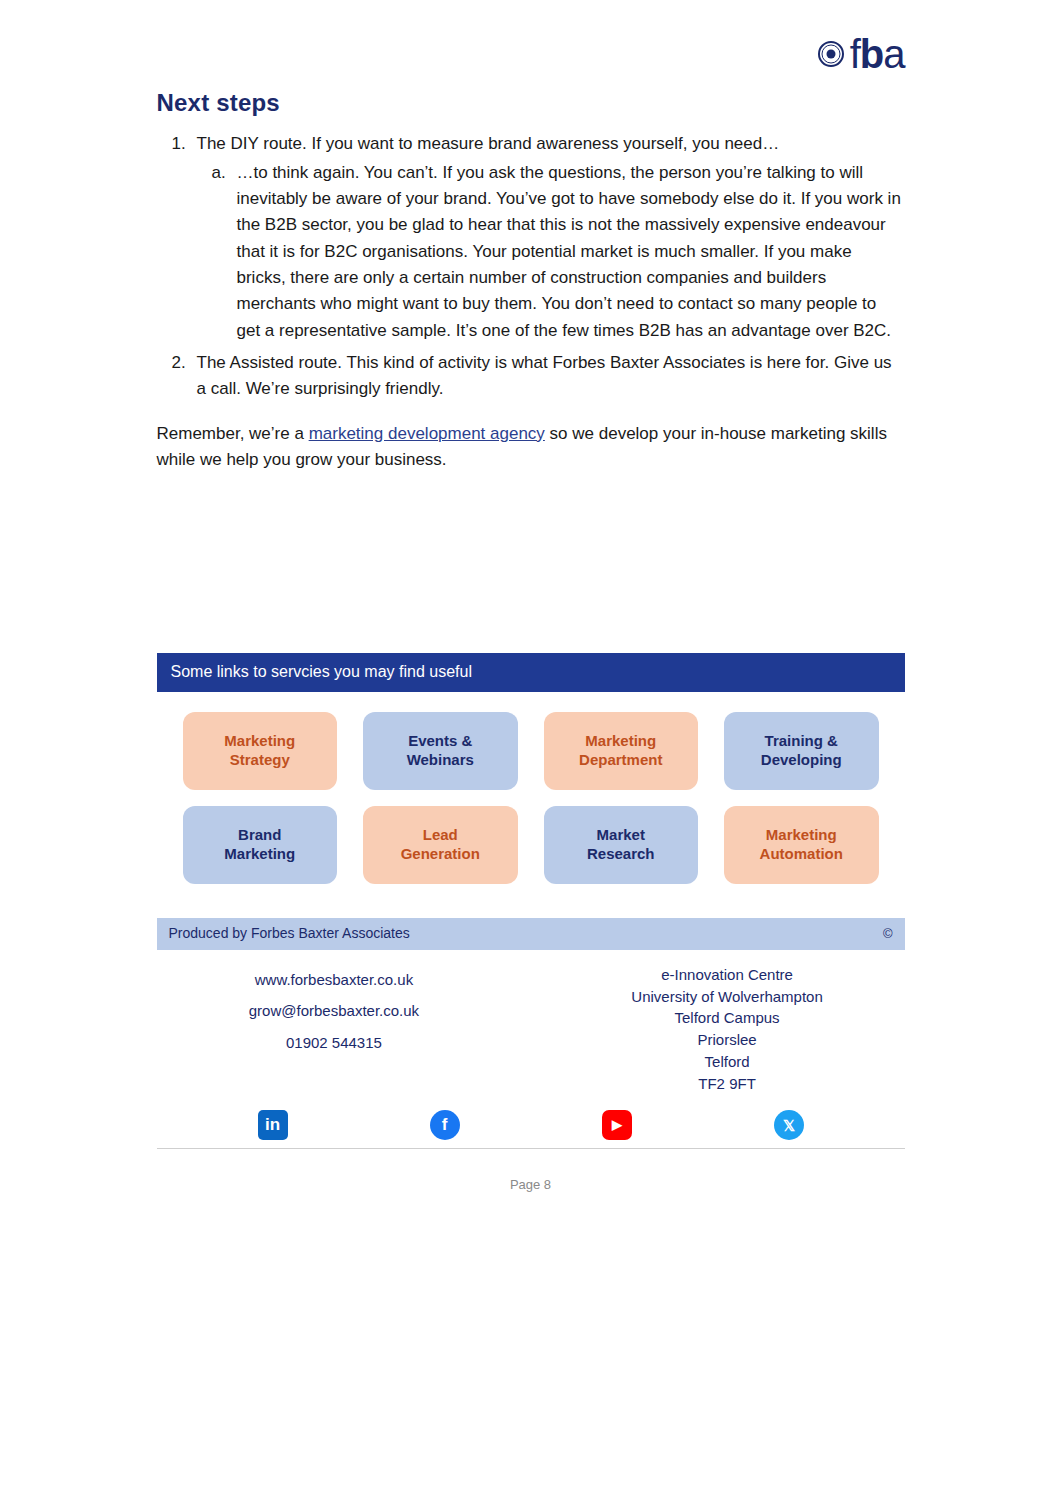fba
Next steps
The DIY route. If you want to measure brand awareness yourself, you need…
…to think again. You can’t. If you ask the questions, the person you’re talking to will inevitably be aware of your brand. You’ve got to have somebody else do it. If you work in the B2B sector, you be glad to hear that this is not the massively expensive endeavour that it is for B2C organisations. Your potential market is much smaller. If you make bricks, there are only a certain number of construction companies and builders merchants who might want to buy them. You don’t need to contact so many people to get a representative sample. It’s one of the few times B2B has an advantage over B2C.
The Assisted route. This kind of activity is what Forbes Baxter Associates is here for. Give us a call. We’re surprisingly friendly.
Remember, we’re a marketing development agency so we develop your in-house marketing skills while we help you grow your business.
Some links to servcies you may find useful
| Marketing Strategy | Events & Webinars | Marketing Department | Training & Developing |
| Brand Marketing | Lead Generation | Market Research | Marketing Automation |
Produced by Forbes Baxter Associates ©
www.forbesbaxter.co.uk
grow@forbesbaxter.co.uk
01902 544315
e-Innovation Centre
University of Wolverhampton
Telford Campus
Priorslee
Telford
TF2 9FT
in f ▶ 𝕏
Page 8